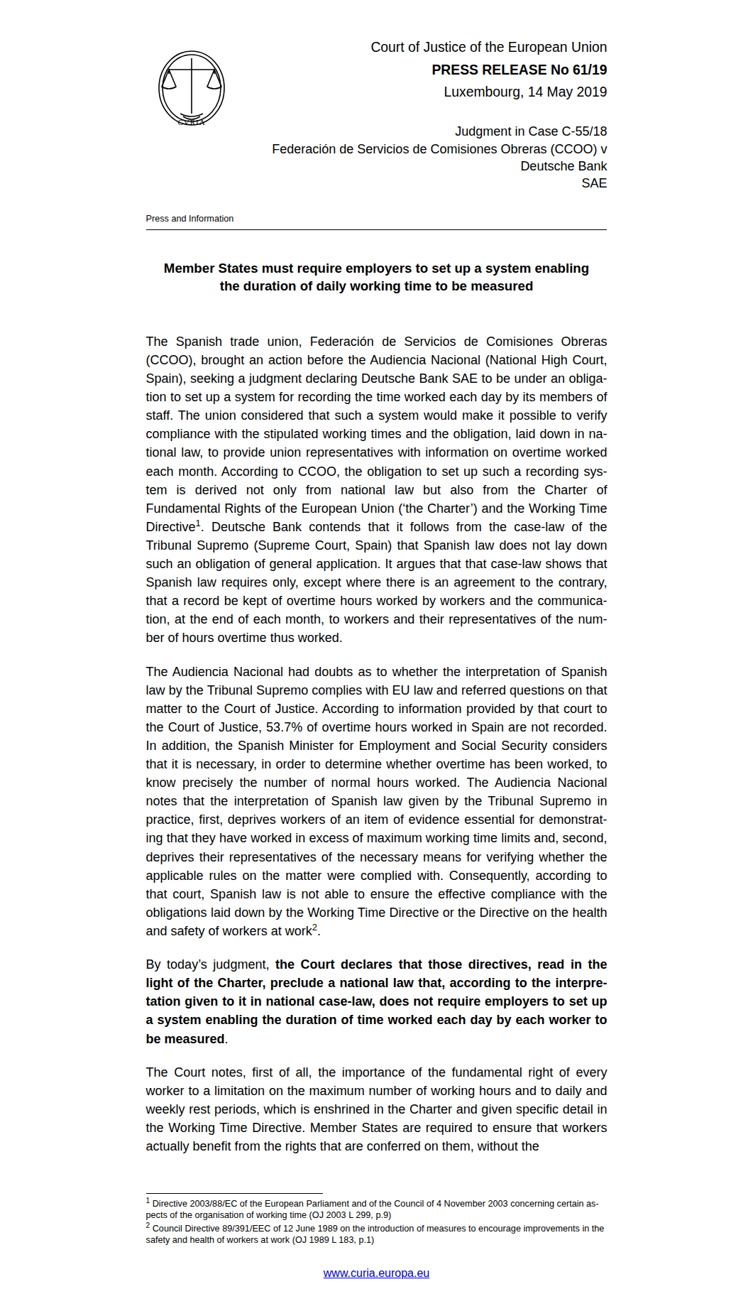CVRIA
Court of Justice of the European Union
PRESS RELEASE No 61/19
Luxembourg, 14 May 2019
Judgment in Case C-55/18
Federación de Servicios de Comisiones Obreras (CCOO) v Deutsche Bank
SAE
Press and Information
Member States must require employers to set up a system enabling the duration of daily working time to be measured
The Spanish trade union, Federación de Servicios de Comisiones Obreras (CCOO), brought an action before the Audiencia Nacional (National High Court, Spain), seeking a judgment declaring Deutsche Bank SAE to be under an obligation to set up a system for recording the time worked each day by its members of staff. The union considered that such a system would make it possible to verify compliance with the stipulated working times and the obligation, laid down in national law, to provide union representatives with information on overtime worked each month. According to CCOO, the obligation to set up such a recording system is derived not only from national law but also from the Charter of Fundamental Rights of the European Union (‘the Charter’) and the Working Time Directive1. Deutsche Bank contends that it follows from the case-law of the Tribunal Supremo (Supreme Court, Spain) that Spanish law does not lay down such an obligation of general application. It argues that that case-law shows that Spanish law requires only, except where there is an agreement to the contrary, that a record be kept of overtime hours worked by workers and the communication, at the end of each month, to workers and their representatives of the number of hours overtime thus worked.
The Audiencia Nacional had doubts as to whether the interpretation of Spanish law by the Tribunal Supremo complies with EU law and referred questions on that matter to the Court of Justice. According to information provided by that court to the Court of Justice, 53.7% of overtime hours worked in Spain are not recorded. In addition, the Spanish Minister for Employment and Social Security considers that it is necessary, in order to determine whether overtime has been worked, to know precisely the number of normal hours worked. The Audiencia Nacional notes that the interpretation of Spanish law given by the Tribunal Supremo in practice, first, deprives workers of an item of evidence essential for demonstrating that they have worked in excess of maximum working time limits and, second, deprives their representatives of the necessary means for verifying whether the applicable rules on the matter were complied with. Consequently, according to that court, Spanish law is not able to ensure the effective compliance with the obligations laid down by the Working Time Directive or the Directive on the health and safety of workers at work2.
By today’s judgment, the Court declares that those directives, read in the light of the Charter, preclude a national law that, according to the interpretation given to it in national case-law, does not require employers to set up a system enabling the duration of time worked each day by each worker to be measured.
The Court notes, first of all, the importance of the fundamental right of every worker to a limitation on the maximum number of working hours and to daily and weekly rest periods, which is enshrined in the Charter and given specific detail in the Working Time Directive. Member States are required to ensure that workers actually benefit from the rights that are conferred on them, without the
1 Directive 2003/88/EC of the European Parliament and of the Council of 4 November 2003 concerning certain aspects of the organisation of working time (OJ 2003 L 299, p.9)
2 Council Directive 89/391/EEC of 12 June 1989 on the introduction of measures to encourage improvements in the safety and health of workers at work (OJ 1989 L 183, p.1)
www.curia.europa.eu